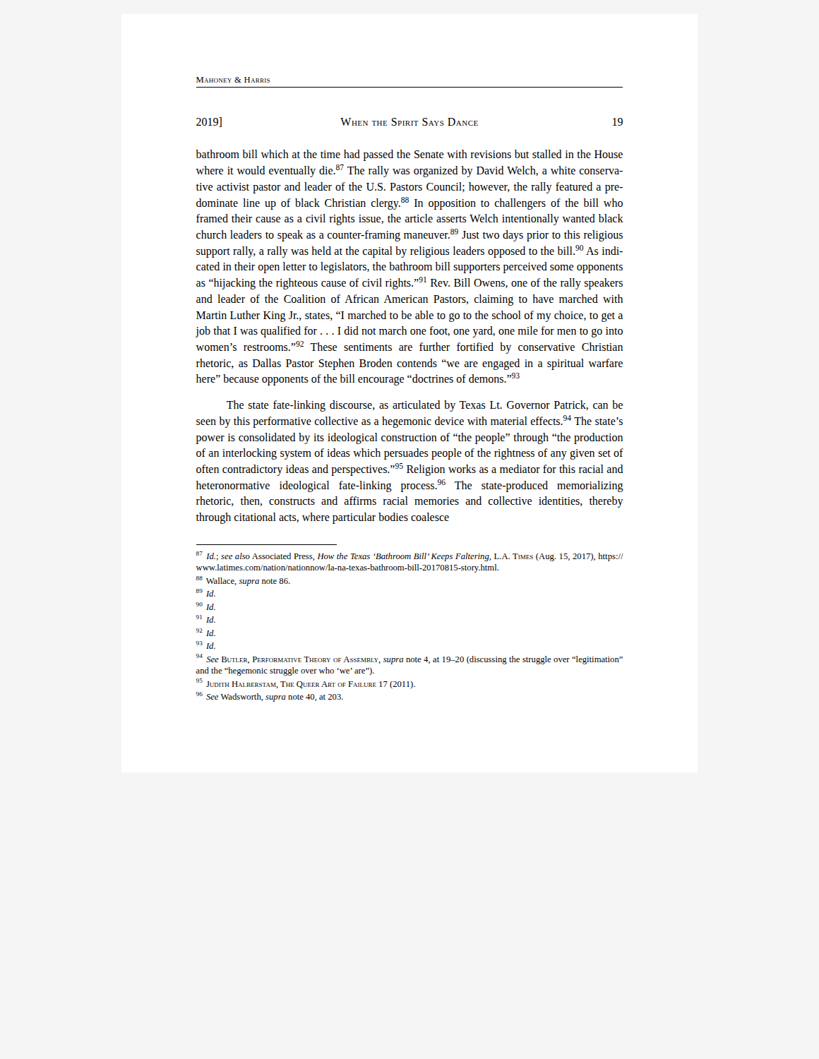Mahoney & Harris
2019]
When the Spirit Says Dance
19
bathroom bill which at the time had passed the Senate with revisions but stalled in the House where it would eventually die.87 The rally was organized by David Welch, a white conservative activist pastor and leader of the U.S. Pastors Council; however, the rally featured a predominate line up of black Christian clergy.88 In opposition to challengers of the bill who framed their cause as a civil rights issue, the article asserts Welch intentionally wanted black church leaders to speak as a counter-framing maneuver.89 Just two days prior to this religious support rally, a rally was held at the capital by religious leaders opposed to the bill.90 As indicated in their open letter to legislators, the bathroom bill supporters perceived some opponents as “hijacking the righteous cause of civil rights.”91 Rev. Bill Owens, one of the rally speakers and leader of the Coalition of African American Pastors, claiming to have marched with Martin Luther King Jr., states, “I marched to be able to go to the school of my choice, to get a job that I was qualified for . . . I did not march one foot, one yard, one mile for men to go into women’s restrooms.”92 These sentiments are further fortified by conservative Christian rhetoric, as Dallas Pastor Stephen Broden contends “we are engaged in a spiritual warfare here” because opponents of the bill encourage “doctrines of demons.”93
The state fate-linking discourse, as articulated by Texas Lt. Governor Patrick, can be seen by this performative collective as a hegemonic device with material effects.94 The state’s power is consolidated by its ideological construction of “the people” through “the production of an interlocking system of ideas which persuades people of the rightness of any given set of often contradictory ideas and perspectives.”95 Religion works as a mediator for this racial and heteronormative ideological fate-linking process.96 The state-produced memorializing rhetoric, then, constructs and affirms racial memories and collective identities, thereby through citational acts, where particular bodies coalesce
87 Id.; see also Associated Press, How the Texas ‘Bathroom Bill’ Keeps Faltering, L.A. Times (Aug. 15, 2017), https://www.latimes.com/nation/nationnow/la-na-texas-bathroom-bill-20170815-story.html.
88 Wallace, supra note 86.
89 Id.
90 Id.
91 Id.
92 Id.
93 Id.
94 See Butler, Performative Theory of Assembly, supra note 4, at 19–20 (discussing the struggle over “legitimation” and the “hegemonic struggle over who ‘we’ are”).
95 Judith Halberstam, The Queer Art of Failure 17 (2011).
96 See Wadsworth, supra note 40, at 203.